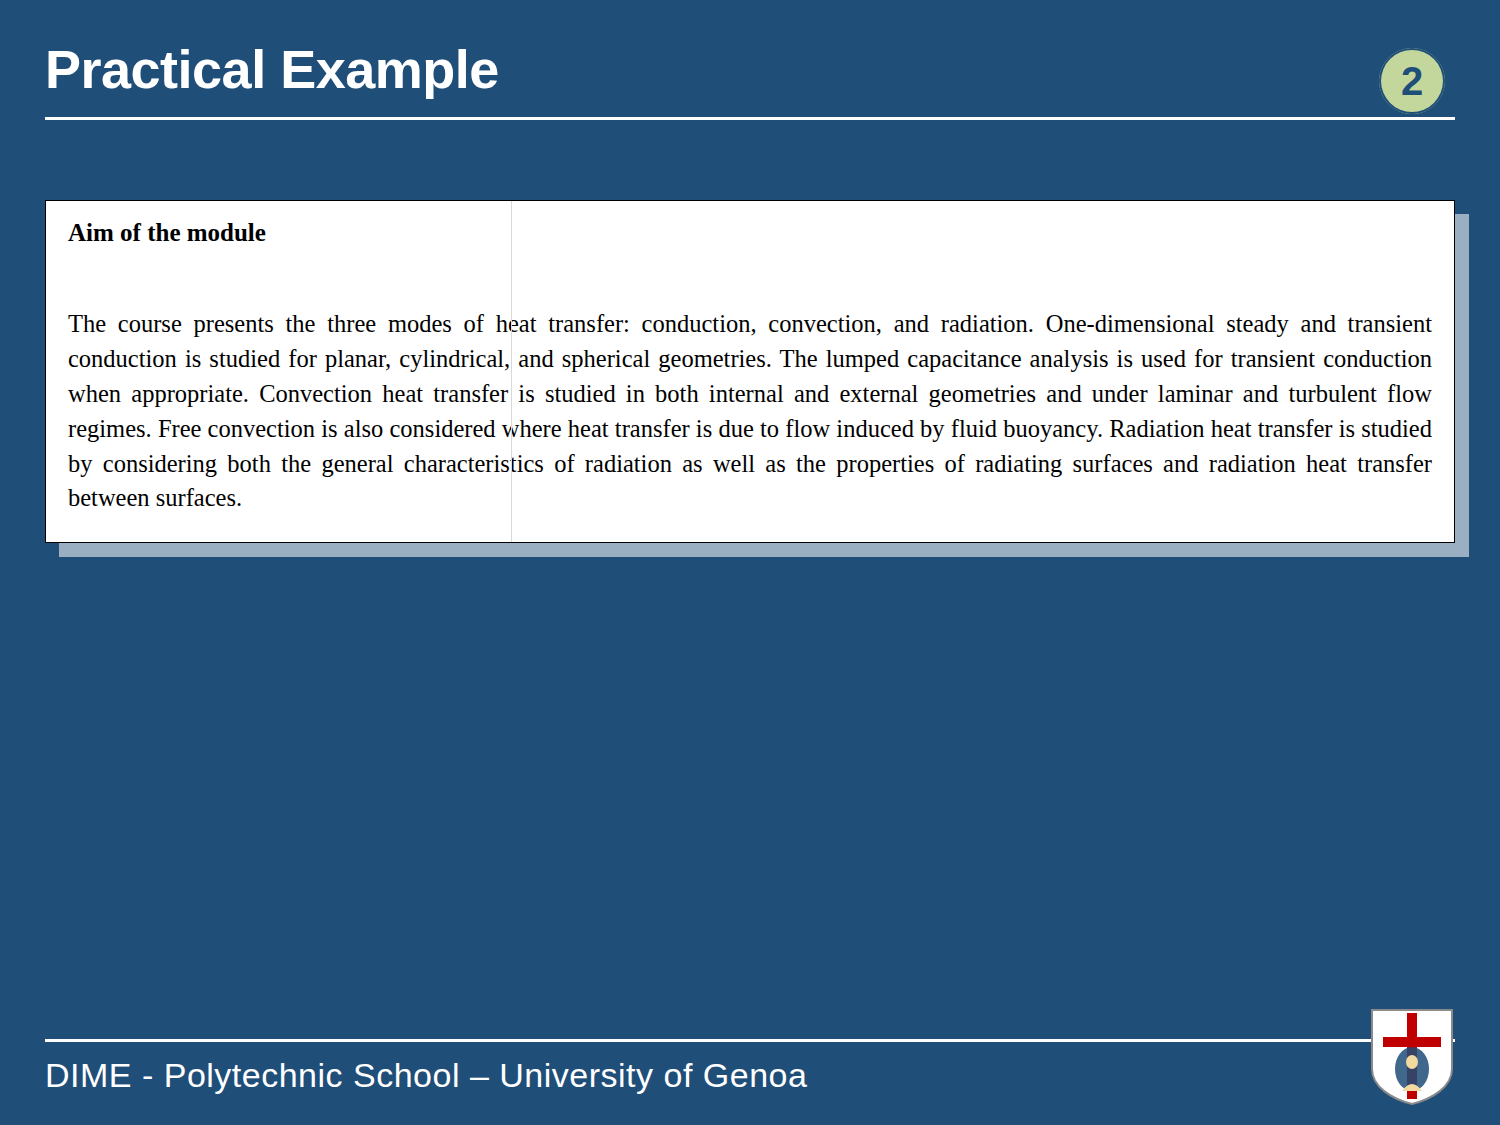Practical Example
2
Aim of the module
The course presents the three modes of heat transfer: conduction, convection, and radiation. One-dimensional steady and transient conduction is studied for planar, cylindrical, and spherical geometries. The lumped capacitance analysis is used for transient conduction when appropriate. Convection heat transfer is studied in both internal and external geometries and under laminar and turbulent flow regimes. Free convection is also considered where heat transfer is due to flow induced by fluid buoyancy. Radiation heat transfer is studied by considering both the general characteristics of radiation as well as the properties of radiating surfaces and radiation heat transfer between surfaces.
DIME - Polytechnic School – University of Genoa